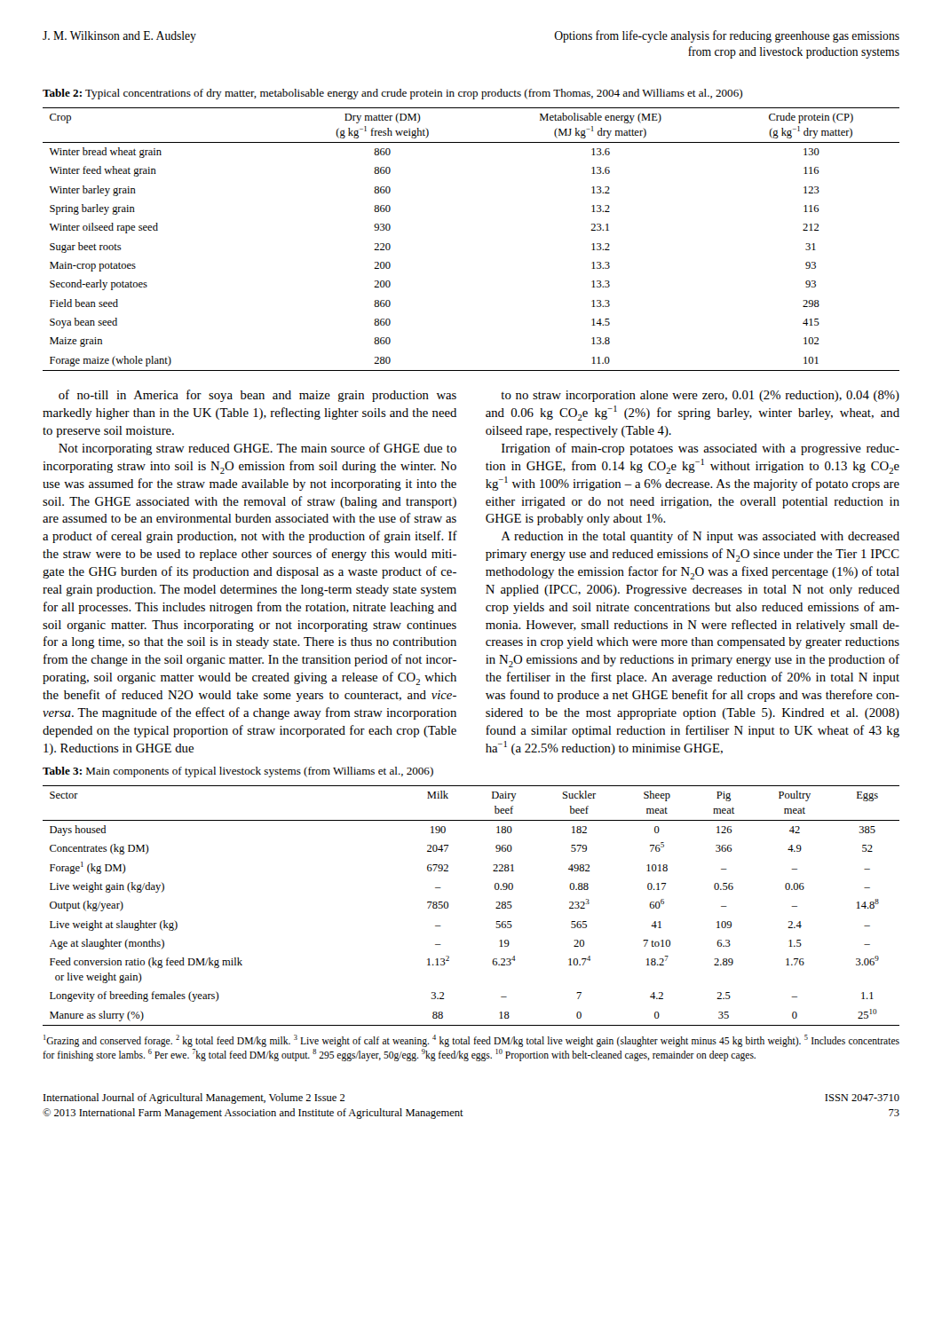J. M. Wilkinson and E. Audsley
Options from life-cycle analysis for reducing greenhouse gas emissions
from crop and livestock production systems
Table 2: Typical concentrations of dry matter, metabolisable energy and crude protein in crop products (from Thomas, 2004 and Williams et al., 2006)
| Crop | Dry matter (DM) (g kg −1 fresh weight) | Metabolisable energy (ME) (MJ kg −1 dry matter) | Crude protein (CP) (g kg −1 dry matter) |
| --- | --- | --- | --- |
| Winter bread wheat grain | 860 | 13.6 | 130 |
| Winter feed wheat grain | 860 | 13.6 | 116 |
| Winter barley grain | 860 | 13.2 | 123 |
| Spring barley grain | 860 | 13.2 | 116 |
| Winter oilseed rape seed | 930 | 23.1 | 212 |
| Sugar beet roots | 220 | 13.2 | 31 |
| Main-crop potatoes | 200 | 13.3 | 93 |
| Second-early potatoes | 200 | 13.3 | 93 |
| Field bean seed | 860 | 13.3 | 298 |
| Soya bean seed | 860 | 14.5 | 415 |
| Maize grain | 860 | 13.8 | 102 |
| Forage maize (whole plant) | 280 | 11.0 | 101 |
of no-till in America for soya bean and maize grain production was markedly higher than in the UK (Table 1), reflecting lighter soils and the need to preserve soil moisture.
Not incorporating straw reduced GHGE. The main source of GHGE due to incorporating straw into soil is N2O emission from soil during the winter. No use was assumed for the straw made available by not incorporating it into the soil. The GHGE associated with the removal of straw (baling and transport) are assumed to be an environmental burden associated with the use of straw as a product of cereal grain production, not with the production of grain itself. If the straw were to be used to replace other sources of energy this would mitigate the GHG burden of its production and disposal as a waste product of cereal grain production. The model determines the long-term steady state system for all processes. This includes nitrogen from the rotation, nitrate leaching and soil organic matter. Thus incorporating or not incorporating straw continues for a long time, so that the soil is in steady state. There is thus no contribution from the change in the soil organic matter. In the transition period of not incorporating, soil organic matter would be created giving a release of CO2 which the benefit of reduced N2O would take some years to counteract, and vice-versa. The magnitude of the effect of a change away from straw incorporation depended on the typical proportion of straw incorporated for each crop (Table 1). Reductions in GHGE due
to no straw incorporation alone were zero, 0.01 (2% reduction), 0.04 (8%) and 0.06 kg CO2e kg−1 (2%) for spring barley, winter barley, wheat, and oilseed rape, respectively (Table 4).
Irrigation of main-crop potatoes was associated with a progressive reduction in GHGE, from 0.14 kg CO2e kg−1 without irrigation to 0.13 kg CO2e kg−1 with 100% irrigation – a 6% decrease. As the majority of potato crops are either irrigated or do not need irrigation, the overall potential reduction in GHGE is probably only about 1%.
A reduction in the total quantity of N input was associated with decreased primary energy use and reduced emissions of N2O since under the Tier 1 IPCC methodology the emission factor for N2O was a fixed percentage (1%) of total N applied (IPCC, 2006). Progressive decreases in total N not only reduced crop yields and soil nitrate concentrations but also reduced emissions of ammonia. However, small reductions in N were reflected in relatively small decreases in crop yield which were more than compensated by greater reductions in N2O emissions and by reductions in primary energy use in the production of the fertiliser in the first place. An average reduction of 20% in total N input was found to produce a net GHGE benefit for all crops and was therefore considered to be the most appropriate option (Table 5). Kindred et al. (2008) found a similar optimal reduction in fertiliser N input to UK wheat of 43 kg ha−1 (a 22.5% reduction) to minimise GHGE,
Table 3: Main components of typical livestock systems (from Williams et al., 2006)
| Sector | Milk | Dairy beef | Suckler beef | Sheep meat | Pig meat | Poultry meat | Eggs |
| --- | --- | --- | --- | --- | --- | --- | --- |
| Days housed | 190 | 180 | 182 | 0 | 126 | 42 | 385 |
| Concentrates (kg DM) | 2047 | 960 | 579 | 76 5 | 366 | 4.9 | 52 |
| Forage 1 (kg DM) | 6792 | 2281 | 4982 | 1018 | – | – | – |
| Live weight gain (kg/day) | – | 0.90 | 0.88 | 0.17 | 0.56 | 0.06 | – |
| Output (kg/year) | 7850 | 285 | 232 3 | 60 6 | – | – | 14.8 8 |
| Live weight at slaughter (kg) | – | 565 | 565 | 41 | 109 | 2.4 | – |
| Age at slaughter (months) | – | 19 | 20 | 7 to10 | 6.3 | 1.5 | – |
| Feed conversion ratio (kg feed DM/kg milk or live weight gain) | 1.13 2 | 6.23 4 | 10.7 4 | 18.2 7 | 2.89 | 1.76 | 3.06 9 |
| Longevity of breeding females (years) | 3.2 | – | 7 | 4.2 | 2.5 | – | 1.1 |
| Manure as slurry (%) | 88 | 18 | 0 | 0 | 35 | 0 | 25 10 |
1Grazing and conserved forage. 2 kg total feed DM/kg milk. 3 Live weight of calf at weaning. 4 kg total feed DM/kg total live weight gain (slaughter weight minus 45 kg birth weight). 5 Includes concentrates for finishing store lambs. 6 Per ewe. 7kg total feed DM/kg output. 8 295 eggs/layer, 50g/egg. 9kg feed/kg eggs. 10 Proportion with belt-cleaned cages, remainder on deep cages.
International Journal of Agricultural Management, Volume 2 Issue 2
© 2013 International Farm Management Association and Institute of Agricultural Management
ISSN 2047-3710
73